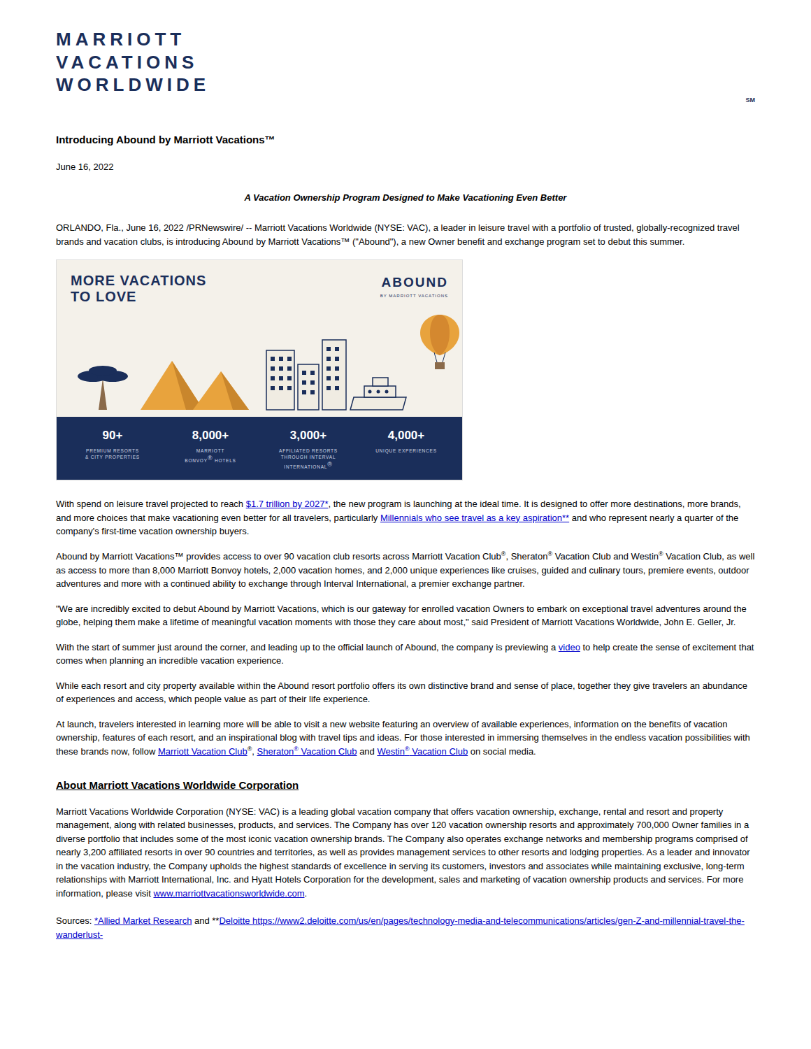MARRIOTT
VACATIONS
WORLDWIDE
SM
Introducing Abound by Marriott Vacations™
June 16, 2022
A Vacation Ownership Program Designed to Make Vacationing Even Better
ORLANDO, Fla., June 16, 2022 /PRNewswire/ -- Marriott Vacations Worldwide (NYSE: VAC), a leader in leisure travel with a portfolio of trusted, globally-recognized travel brands and vacation clubs, is introducing Abound by Marriott Vacations™ ("Abound"), a new Owner benefit and exchange program set to debut this summer.
MORE VACATIONS
TO LOVE
ABOUND
BY MARRIOTT VACATIONS
90+
PREMIUM RESORTS
& CITY PROPERTIES
8,000+
MARRIOTT
BONVOY® HOTELS
3,000+
AFFILIATED RESORTS
THROUGH INTERVAL INTERNATIONAL®
4,000+
UNIQUE EXPERIENCES
With spend on leisure travel projected to reach $1.7 trillion by 2027*, the new program is launching at the ideal time. It is designed to offer more destinations, more brands, and more choices that make vacationing even better for all travelers, particularly Millennials who see travel as a key aspiration** and who represent nearly a quarter of the company's first-time vacation ownership buyers.
Abound by Marriott Vacations™ provides access to over 90 vacation club resorts across Marriott Vacation Club®, Sheraton® Vacation Club and Westin® Vacation Club, as well as access to more than 8,000 Marriott Bonvoy hotels, 2,000 vacation homes, and 2,000 unique experiences like cruises, guided and culinary tours, premiere events, outdoor adventures and more with a continued ability to exchange through Interval International, a premier exchange partner.
"We are incredibly excited to debut Abound by Marriott Vacations, which is our gateway for enrolled vacation Owners to embark on exceptional travel adventures around the globe, helping them make a lifetime of meaningful vacation moments with those they care about most," said President of Marriott Vacations Worldwide, John E. Geller, Jr.
With the start of summer just around the corner, and leading up to the official launch of Abound, the company is previewing a video to help create the sense of excitement that comes when planning an incredible vacation experience.
While each resort and city property available within the Abound resort portfolio offers its own distinctive brand and sense of place, together they give travelers an abundance of experiences and access, which people value as part of their life experience.
At launch, travelers interested in learning more will be able to visit a new website featuring an overview of available experiences, information on the benefits of vacation ownership, features of each resort, and an inspirational blog with travel tips and ideas. For those interested in immersing themselves in the endless vacation possibilities with these brands now, follow Marriott Vacation Club®, Sheraton® Vacation Club and Westin® Vacation Club on social media.
About Marriott Vacations Worldwide Corporation
Marriott Vacations Worldwide Corporation (NYSE: VAC) is a leading global vacation company that offers vacation ownership, exchange, rental and resort and property management, along with related businesses, products, and services. The Company has over 120 vacation ownership resorts and approximately 700,000 Owner families in a diverse portfolio that includes some of the most iconic vacation ownership brands. The Company also operates exchange networks and membership programs comprised of nearly 3,200 affiliated resorts in over 90 countries and territories, as well as provides management services to other resorts and lodging properties. As a leader and innovator in the vacation industry, the Company upholds the highest standards of excellence in serving its customers, investors and associates while maintaining exclusive, long-term relationships with Marriott International, Inc. and Hyatt Hotels Corporation for the development, sales and marketing of vacation ownership products and services. For more information, please visit www.marriottvacationsworldwide.com.
Sources: *Allied Market Research and **Deloitte https://www2.deloitte.com/us/en/pages/technology-media-and-telecommunications/articles/gen-Z-and-millennial-travel-the-wanderlust-